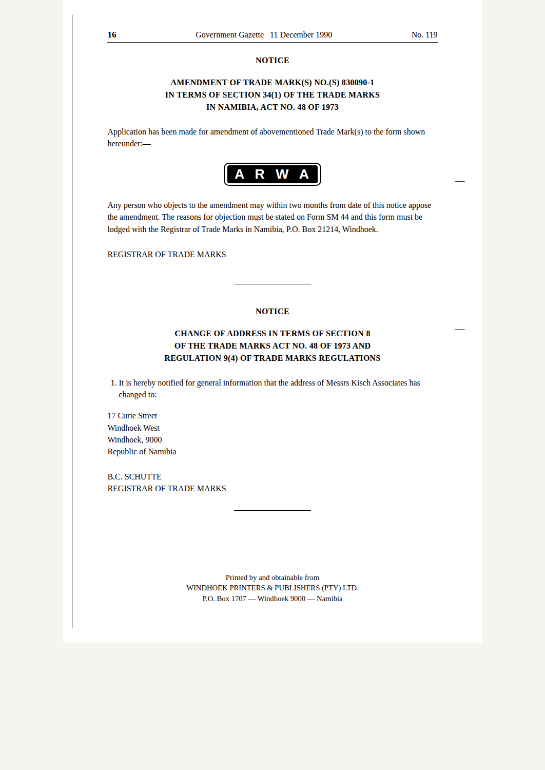16 Government Gazette 11 December 1990 No. 119
NOTICE
AMENDMENT OF TRADE MARK(S) NO.(S) 830090-1
IN TERMS OF SECTION 34(1) OF THE TRADE MARKS
IN NAMIBIA, ACT NO. 48 OF 1973
Application has been made for amendment of abovementioned Trade Mark(s) to the form shown hereunder:—
A R W A
Any person who objects to the amendment may within two months from date of this notice appose the amendment. The reasons for objection must be stated on Form SM 44 and this form must be lodged with the Registrar of Trade Marks in Namibia, P.O. Box 21214, Windhoek.
REGISTRAR OF TRADE MARKS
—
NOTICE
CHANGE OF ADDRESS IN TERMS OF SECTION 8
OF THE TRADE MARKS ACT NO. 48 OF 1973 AND
REGULATION 9(4) OF TRADE MARKS REGULATIONS
It is hereby notified for general information that the address of Messrs Kisch Associates has changed to:
17 Curie Street
Windhoek West
Windhoek, 9000
Republic of Namibia
—
B.C. SCHUTTE
REGISTRAR OF TRADE MARKS
Printed by and obtainable from
WINDHOEK PRINTERS & PUBLISHERS (PTY) LTD.
P.O. Box 1707 — Windhoek 9000 — Namibia